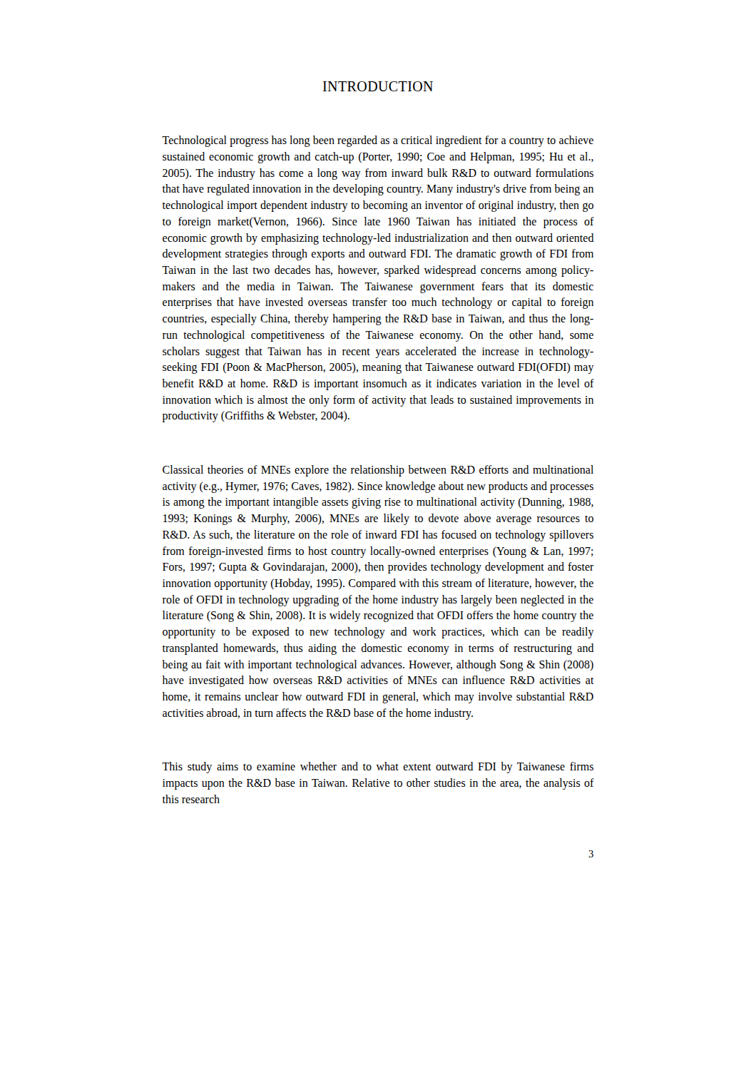INTRODUCTION
Technological progress has long been regarded as a critical ingredient for a country to achieve sustained economic growth and catch-up (Porter, 1990; Coe and Helpman, 1995; Hu et al., 2005). The industry has come a long way from inward bulk R&D to outward formulations that have regulated innovation in the developing country. Many industry's drive from being an technological import dependent industry to becoming an inventor of original industry, then go to foreign market(Vernon, 1966). Since late 1960 Taiwan has initiated the process of economic growth by emphasizing technology-led industrialization and then outward oriented development strategies through exports and outward FDI. The dramatic growth of FDI from Taiwan in the last two decades has, however, sparked widespread concerns among policy-makers and the media in Taiwan. The Taiwanese government fears that its domestic enterprises that have invested overseas transfer too much technology or capital to foreign countries, especially China, thereby hampering the R&D base in Taiwan, and thus the long-run technological competitiveness of the Taiwanese economy. On the other hand, some scholars suggest that Taiwan has in recent years accelerated the increase in technology-seeking FDI (Poon & MacPherson, 2005), meaning that Taiwanese outward FDI(OFDI) may benefit R&D at home. R&D is important insomuch as it indicates variation in the level of innovation which is almost the only form of activity that leads to sustained improvements in productivity (Griffiths & Webster, 2004).
Classical theories of MNEs explore the relationship between R&D efforts and multinational activity (e.g., Hymer, 1976; Caves, 1982). Since knowledge about new products and processes is among the important intangible assets giving rise to multinational activity (Dunning, 1988, 1993; Konings & Murphy, 2006), MNEs are likely to devote above average resources to R&D. As such, the literature on the role of inward FDI has focused on technology spillovers from foreign-invested firms to host country locally-owned enterprises (Young & Lan, 1997; Fors, 1997; Gupta & Govindarajan, 2000), then provides technology development and foster innovation opportunity (Hobday, 1995). Compared with this stream of literature, however, the role of OFDI in technology upgrading of the home industry has largely been neglected in the literature (Song & Shin, 2008). It is widely recognized that OFDI offers the home country the opportunity to be exposed to new technology and work practices, which can be readily transplanted homewards, thus aiding the domestic economy in terms of restructuring and being au fait with important technological advances. However, although Song & Shin (2008) have investigated how overseas R&D activities of MNEs can influence R&D activities at home, it remains unclear how outward FDI in general, which may involve substantial R&D activities abroad, in turn affects the R&D base of the home industry.
This study aims to examine whether and to what extent outward FDI by Taiwanese firms impacts upon the R&D base in Taiwan. Relative to other studies in the area, the analysis of this research
3